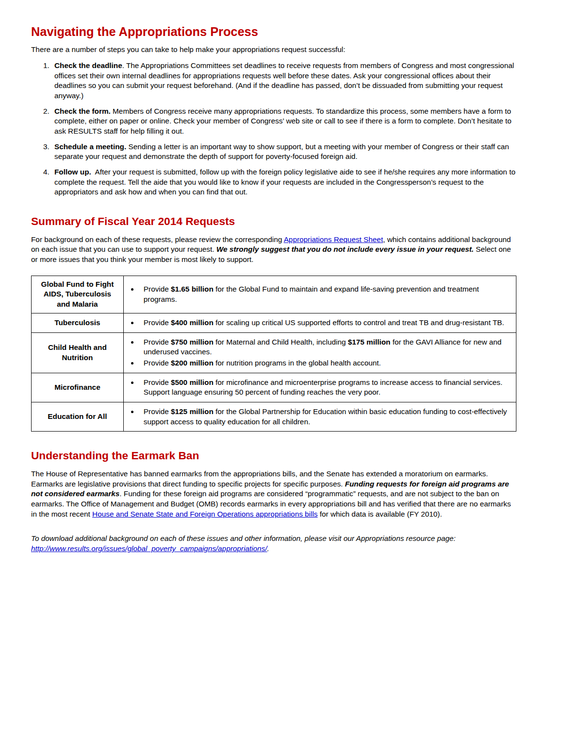Navigating the Appropriations Process
There are a number of steps you can take to help make your appropriations request successful:
Check the deadline. The Appropriations Committees set deadlines to receive requests from members of Congress and most congressional offices set their own internal deadlines for appropriations requests well before these dates. Ask your congressional offices about their deadlines so you can submit your request beforehand. (And if the deadline has passed, don’t be dissuaded from submitting your request anyway.)
Check the form. Members of Congress receive many appropriations requests. To standardize this process, some members have a form to complete, either on paper or online. Check your member of Congress’ web site or call to see if there is a form to complete. Don’t hesitate to ask RESULTS staff for help filling it out.
Schedule a meeting. Sending a letter is an important way to show support, but a meeting with your member of Congress or their staff can separate your request and demonstrate the depth of support for poverty-focused foreign aid.
Follow up. After your request is submitted, follow up with the foreign policy legislative aide to see if he/she requires any more information to complete the request. Tell the aide that you would like to know if your requests are included in the Congressperson’s request to the appropriators and ask how and when you can find that out.
Summary of Fiscal Year 2014 Requests
For background on each of these requests, please review the corresponding Appropriations Request Sheet, which contains additional background on each issue that you can use to support your request. We strongly suggest that you do not include every issue in your request. Select one or more issues that you think your member is most likely to support.
| Global Fund to Fight AIDS, Tuberculosis and Malaria | Provide $1.65 billion for the Global Fund to maintain and expand life-saving prevention and treatment programs. |
| Tuberculosis | Provide $400 million for scaling up critical US supported efforts to control and treat TB and drug-resistant TB. |
| Child Health and Nutrition | Provide $750 million for Maternal and Child Health, including $175 million for the GAVI Alliance for new and underused vaccines. Provide $200 million for nutrition programs in the global health account. |
| Microfinance | Provide $500 million for microfinance and microenterprise programs to increase access to financial services. Support language ensuring 50 percent of funding reaches the very poor. |
| Education for All | Provide $125 million for the Global Partnership for Education within basic education funding to cost-effectively support access to quality education for all children. |
Understanding the Earmark Ban
The House of Representative has banned earmarks from the appropriations bills, and the Senate has extended a moratorium on earmarks. Earmarks are legislative provisions that direct funding to specific projects for specific purposes. Funding requests for foreign aid programs are not considered earmarks. Funding for these foreign aid programs are considered “programmatic” requests, and are not subject to the ban on earmarks. The Office of Management and Budget (OMB) records earmarks in every appropriations bill and has verified that there are no earmarks in the most recent House and Senate State and Foreign Operations appropriations bills for which data is available (FY 2010).
To download additional background on each of these issues and other information, please visit our Appropriations resource page: http://www.results.org/issues/global_poverty_campaigns/appropriations/.